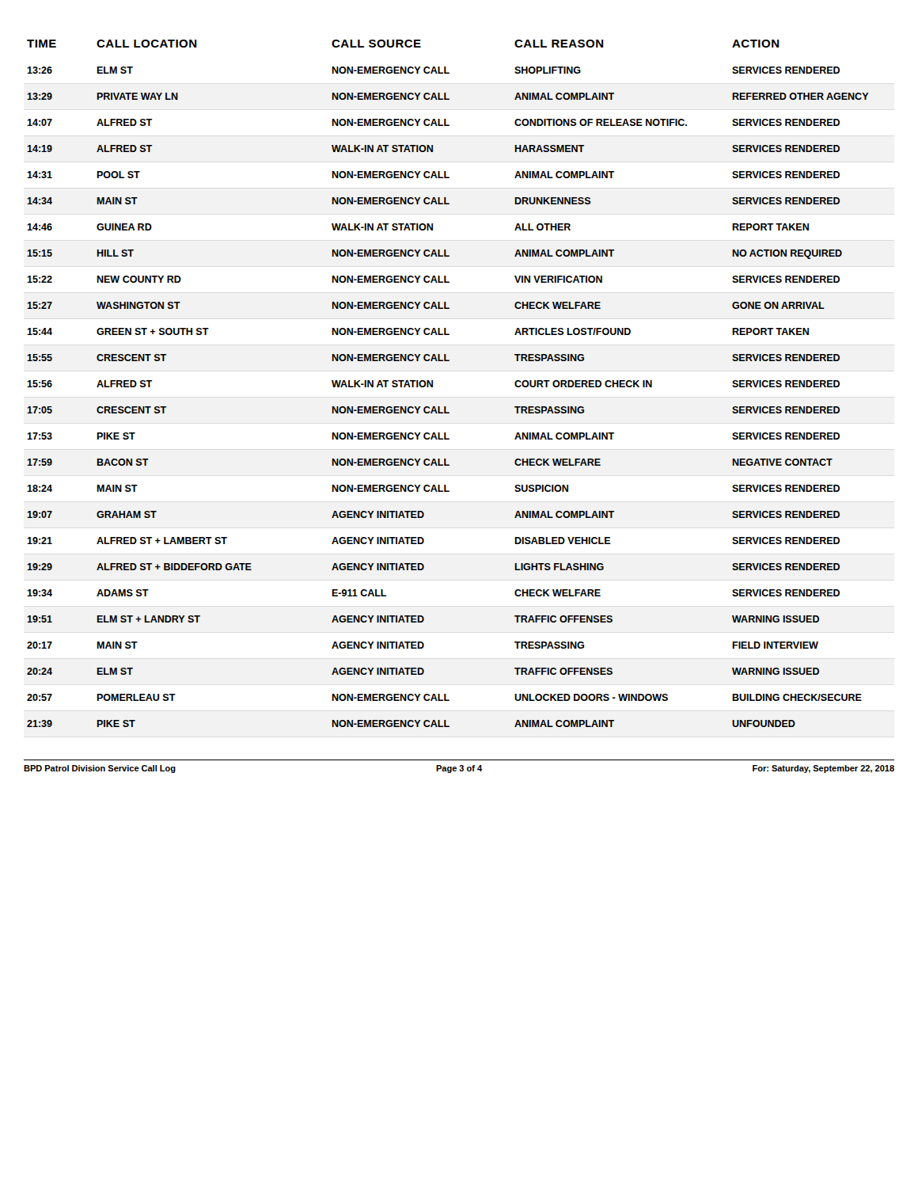| TIME | CALL LOCATION | CALL SOURCE | CALL REASON | ACTION |
| --- | --- | --- | --- | --- |
| 13:26 | ELM ST | NON-EMERGENCY CALL | SHOPLIFTING | SERVICES RENDERED |
| 13:29 | PRIVATE WAY LN | NON-EMERGENCY CALL | ANIMAL COMPLAINT | REFERRED OTHER AGENCY |
| 14:07 | ALFRED ST | NON-EMERGENCY CALL | CONDITIONS OF RELEASE NOTIFIC. | SERVICES RENDERED |
| 14:19 | ALFRED ST | WALK-IN AT STATION | HARASSMENT | SERVICES RENDERED |
| 14:31 | POOL ST | NON-EMERGENCY CALL | ANIMAL COMPLAINT | SERVICES RENDERED |
| 14:34 | MAIN ST | NON-EMERGENCY CALL | DRUNKENNESS | SERVICES RENDERED |
| 14:46 | GUINEA RD | WALK-IN AT STATION | ALL OTHER | REPORT TAKEN |
| 15:15 | HILL ST | NON-EMERGENCY CALL | ANIMAL COMPLAINT | NO ACTION REQUIRED |
| 15:22 | NEW COUNTY RD | NON-EMERGENCY CALL | VIN VERIFICATION | SERVICES RENDERED |
| 15:27 | WASHINGTON ST | NON-EMERGENCY CALL | CHECK WELFARE | GONE ON ARRIVAL |
| 15:44 | GREEN ST + SOUTH ST | NON-EMERGENCY CALL | ARTICLES LOST/FOUND | REPORT TAKEN |
| 15:55 | CRESCENT ST | NON-EMERGENCY CALL | TRESPASSING | SERVICES RENDERED |
| 15:56 | ALFRED ST | WALK-IN AT STATION | COURT ORDERED CHECK IN | SERVICES RENDERED |
| 17:05 | CRESCENT ST | NON-EMERGENCY CALL | TRESPASSING | SERVICES RENDERED |
| 17:53 | PIKE ST | NON-EMERGENCY CALL | ANIMAL COMPLAINT | SERVICES RENDERED |
| 17:59 | BACON ST | NON-EMERGENCY CALL | CHECK WELFARE | NEGATIVE CONTACT |
| 18:24 | MAIN ST | NON-EMERGENCY CALL | SUSPICION | SERVICES RENDERED |
| 19:07 | GRAHAM ST | AGENCY INITIATED | ANIMAL COMPLAINT | SERVICES RENDERED |
| 19:21 | ALFRED ST + LAMBERT ST | AGENCY INITIATED | DISABLED VEHICLE | SERVICES RENDERED |
| 19:29 | ALFRED ST + BIDDEFORD GATE | AGENCY INITIATED | LIGHTS FLASHING | SERVICES RENDERED |
| 19:34 | ADAMS ST | E-911 CALL | CHECK WELFARE | SERVICES RENDERED |
| 19:51 | ELM ST + LANDRY ST | AGENCY INITIATED | TRAFFIC OFFENSES | WARNING ISSUED |
| 20:17 | MAIN ST | AGENCY INITIATED | TRESPASSING | FIELD INTERVIEW |
| 20:24 | ELM ST | AGENCY INITIATED | TRAFFIC OFFENSES | WARNING ISSUED |
| 20:57 | POMERLEAU ST | NON-EMERGENCY CALL | UNLOCKED DOORS - WINDOWS | BUILDING CHECK/SECURE |
| 21:39 | PIKE ST | NON-EMERGENCY CALL | ANIMAL COMPLAINT | UNFOUNDED |
BPD Patrol Division Service Call Log
Page 3 of 4
For: Saturday, September 22, 2018